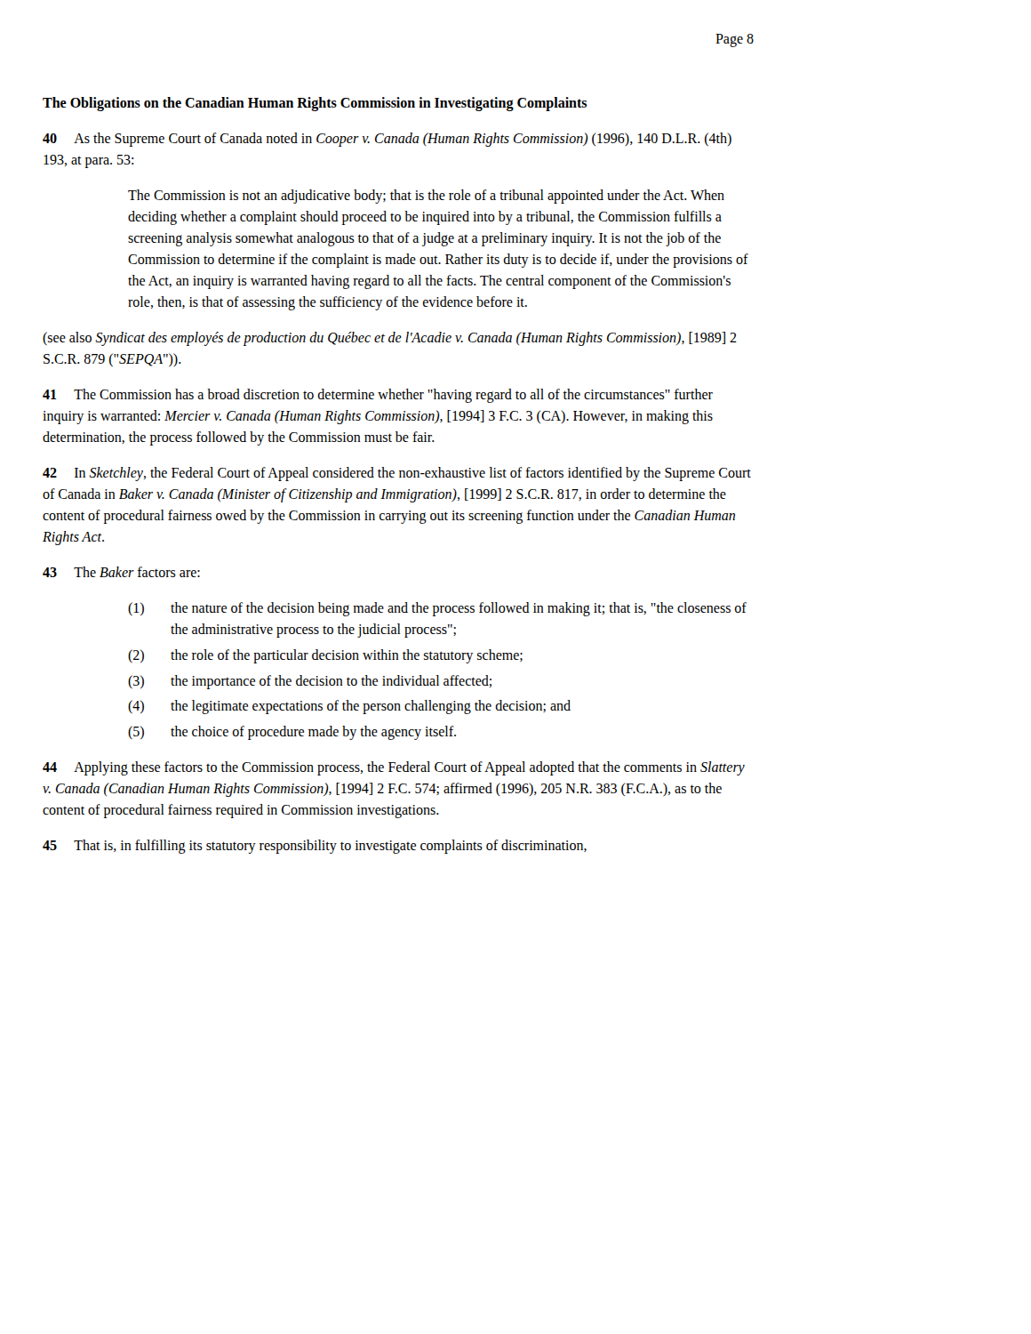Page 8
The Obligations on the Canadian Human Rights Commission in Investigating Complaints
40 As the Supreme Court of Canada noted in Cooper v. Canada (Human Rights Commission) (1996), 140 D.L.R. (4th) 193, at para. 53:
The Commission is not an adjudicative body; that is the role of a tribunal appointed under the Act. When deciding whether a complaint should proceed to be inquired into by a tribunal, the Commission fulfills a screening analysis somewhat analogous to that of a judge at a preliminary inquiry. It is not the job of the Commission to determine if the complaint is made out. Rather its duty is to decide if, under the provisions of the Act, an inquiry is warranted having regard to all the facts. The central component of the Commission's role, then, is that of assessing the sufficiency of the evidence before it.
(see also Syndicat des employés de production du Québec et de l'Acadie v. Canada (Human Rights Commission), [1989] 2 S.C.R. 879 ("SEPQA")).
41 The Commission has a broad discretion to determine whether "having regard to all of the circumstances" further inquiry is warranted: Mercier v. Canada (Human Rights Commission), [1994] 3 F.C. 3 (CA). However, in making this determination, the process followed by the Commission must be fair.
42 In Sketchley, the Federal Court of Appeal considered the non-exhaustive list of factors identified by the Supreme Court of Canada in Baker v. Canada (Minister of Citizenship and Immigration), [1999] 2 S.C.R. 817, in order to determine the content of procedural fairness owed by the Commission in carrying out its screening function under the Canadian Human Rights Act.
43 The Baker factors are:
(1) the nature of the decision being made and the process followed in making it; that is, "the closeness of the administrative process to the judicial process";
(2) the role of the particular decision within the statutory scheme;
(3) the importance of the decision to the individual affected;
(4) the legitimate expectations of the person challenging the decision; and
(5) the choice of procedure made by the agency itself.
44 Applying these factors to the Commission process, the Federal Court of Appeal adopted that the comments in Slattery v. Canada (Canadian Human Rights Commission), [1994] 2 F.C. 574; affirmed (1996), 205 N.R. 383 (F.C.A.), as to the content of procedural fairness required in Commission investigations.
45 That is, in fulfilling its statutory responsibility to investigate complaints of discrimination,